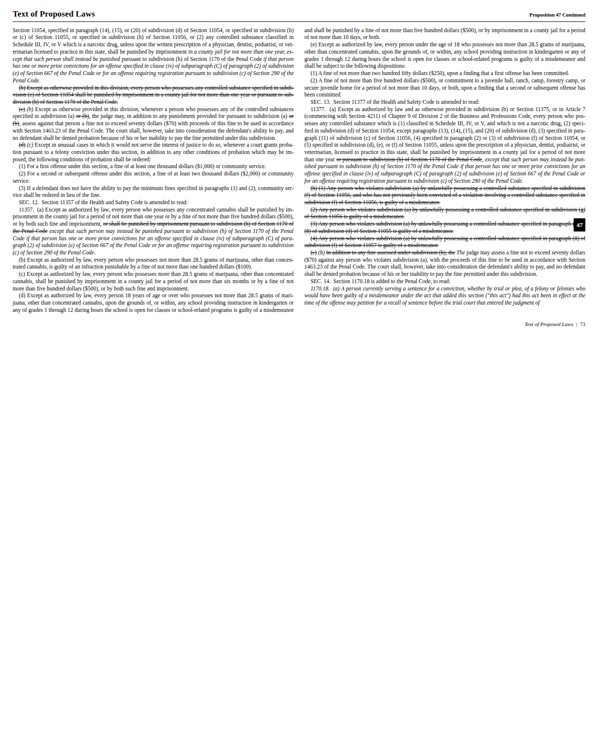Text of Proposed Laws
Proposition 47 Continued
47
Section 11054, specified in paragraph (14), (15), or (20) of subdivision (d) of Section 11054, or specified in subdivision (b) or (c) of Section 11055, or specified in subdivision (h) of Section 11056, or (2) any controlled substance classified in Schedule III, IV, or V which is a narcotic drug, unless upon the written prescription of a physician, dentist, podiatrist, or veterinarian licensed to practice in this state, shall be punished by imprisonment in a county jail for not more than one year, except that such person shall instead be punished pursuant to subdivision (h) of Section 1170 of the Penal Code if that person has one or more prior convictions for an offense specified in clause (iv) of subparagraph (C) of paragraph (2) of subdivision (e) of Section 667 of the Penal Code or for an offense requiring registration pursuant to subdivision (c) of Section 290 of the Penal Code.
(b) Except as otherwise provided in this division, every person who possesses any controlled substance specified in subdivision (e) of Section 11054 shall be punished by imprisonment in a county jail for not more than one year or pursuant to subdivision (h) of Section 1170 of the Penal Code.
(c) (b) Except as otherwise provided in this division, whenever a person who possesses any of the controlled substances specified in subdivision (a) or (b), the judge may, in addition to any punishment provided for pursuant to subdivision (a) or (b), assess against that person a fine not to exceed seventy dollars ($70) with proceeds of this fine to be used in accordance with Section 1463.23 of the Penal Code. The court shall, however, take into consideration the defendant's ability to pay, and no defendant shall be denied probation because of his or her inability to pay the fine permitted under this subdivision.
(d) (c) Except in unusual cases in which it would not serve the interest of justice to do so, whenever a court grants probation pursuant to a felony conviction under this section, in addition to any other conditions of probation which may be imposed, the following conditions of probation shall be ordered:
(1) For a first offense under this section, a fine of at least one thousand dollars ($1,000) or community service.
(2) For a second or subsequent offense under this section, a fine of at least two thousand dollars ($2,000) or community service.
(3) If a defendant does not have the ability to pay the minimum fines specified in paragraphs (1) and (2), community service shall be ordered in lieu of the fine.
SEC. 12. Section 11357 of the Health and Safety Code is amended to read:
11357. (a) Except as authorized by law, every person who possesses any concentrated cannabis shall be punished by imprisonment in the county jail for a period of not more than one year or by a fine of not more than five hundred dollars ($500), or by both such fine and imprisonment, or shall be punished by imprisonment pursuant to subdivision (h) of Section 1170 of the Penal Code except that such person may instead be punished pursuant to subdivision (h) of Section 1170 of the Penal Code if that person has one or more prior convictions for an offense specified in clause (iv) of subparagraph (C) of paragraph (2) of subdivision (e) of Section 667 of the Penal Code or for an offense requiring registration pursuant to subdivision (c) of Section 290 of the Penal Code.
(b) Except as authorized by law, every person who possesses not more than 28.5 grams of marijuana, other than concentrated cannabis, is guilty of an infraction punishable by a fine of not more than one hundred dollars ($100).
(c) Except as authorized by law, every person who possesses more than 28.5 grams of marijuana, other than concentrated cannabis, shall be punished by imprisonment in a county jail for a period of not more than six months or by a fine of not more than five hundred dollars ($500), or by both such fine and imprisonment.
(d) Except as authorized by law, every person 18 years of age or over who possesses not more than 28.5 grams of marijuana, other than concentrated cannabis, upon the grounds of, or within, any school providing instruction in kindergarten or any of grades 1 through 12 during hours the school is open for classes or school-related programs is guilty of a misdemeanor and shall be punished by a fine of not more than five hundred dollars ($500), or by imprisonment in a county jail for a period of not more than 10 days, or both.
(e) Except as authorized by law, every person under the age of 18 who possesses not more than 28.5 grams of marijuana, other than concentrated cannabis, upon the grounds of, or within, any school providing instruction in kindergarten or any of grades 1 through 12 during hours the school is open for classes or school-related programs is guilty of a misdemeanor and shall be subject to the following dispositions:
(1) A fine of not more than two hundred fifty dollars ($250), upon a finding that a first offense has been committed.
(2) A fine of not more than five hundred dollars ($500), or commitment to a juvenile hall, ranch, camp, forestry camp, or secure juvenile home for a period of not more than 10 days, or both, upon a finding that a second or subsequent offense has been committed.
SEC. 13. Section 11377 of the Health and Safety Code is amended to read:
11377. (a) Except as authorized by law and as otherwise provided in subdivision (b) or Section 11375, or in Article 7 (commencing with Section 4211) of Chapter 9 of Division 2 of the Business and Professions Code, every person who possesses any controlled substance which is (1) classified in Schedule III, IV, or V, and which is not a narcotic drug, (2) specified in subdivision (d) of Section 11054, except paragraphs (13), (14), (15), and (20) of subdivision (d), (3) specified in paragraph (11) of subdivision (c) of Section 11056, (4) specified in paragraph (2) or (3) of subdivision (f) of Section 11054, or (5) specified in subdivision (d), (e), or (f) of Section 11055, unless upon the prescription of a physician, dentist, podiatrist, or veterinarian, licensed to practice in this state, shall be punished by imprisonment in a county jail for a period of not more than one year or pursuant to subdivision (h) of Section 1170 of the Penal Code, except that such person may instead be punished pursuant to subdivision (h) of Section 1170 of the Penal Code if that person has one or more prior convictions for an offense specified in clause (iv) of subparagraph (C) of paragraph (2) of subdivision (e) of Section 667 of the Penal Code or for an offense requiring registration pursuant to subdivision (c) of Section 290 of the Penal Code.
(b) (1) Any person who violates subdivision (a) by unlawfully possessing a controlled substance specified in subdivision (f) of Section 11056, and who has not previously been convicted of a violation involving a controlled substance specified in subdivision (f) of Section 11056, is guilty of a misdemeanor.
(2) Any person who violates subdivision (a) by unlawfully possessing a controlled substance specified in subdivision (g) of Section 11056 is guilty of a misdemeanor.
(3) Any person who violates subdivision (a) by unlawfully possessing a controlled substance specified in paragraph (7) or (8) of subdivision (d) of Section 11055 is guilty of a misdemeanor.
(4) Any person who violates subdivision (a) by unlawfully possessing a controlled substance specified in paragraph (8) of subdivision (f) of Section 11057 is guilty of a misdemeanor.
(c) (b) In addition to any fine assessed under subdivision (b), the The judge may assess a fine not to exceed seventy dollars ($70) against any person who violates subdivision (a), with the proceeds of this fine to be used in accordance with Section 1463.23 of the Penal Code. The court shall, however, take into consideration the defendant's ability to pay, and no defendant shall be denied probation because of his or her inability to pay the fine permitted under this subdivision.
SEC. 14. Section 1170.18 is added to the Penal Code, to read:
1170.18. (a) A person currently serving a sentence for a conviction, whether by trial or plea, of a felony or felonies who would have been guilty of a misdemeanor under the act that added this section ("this act") had this act been in effect at the time of the offense may petition for a recall of sentence before the trial court that entered the judgment of
Text of Proposed Laws | 73